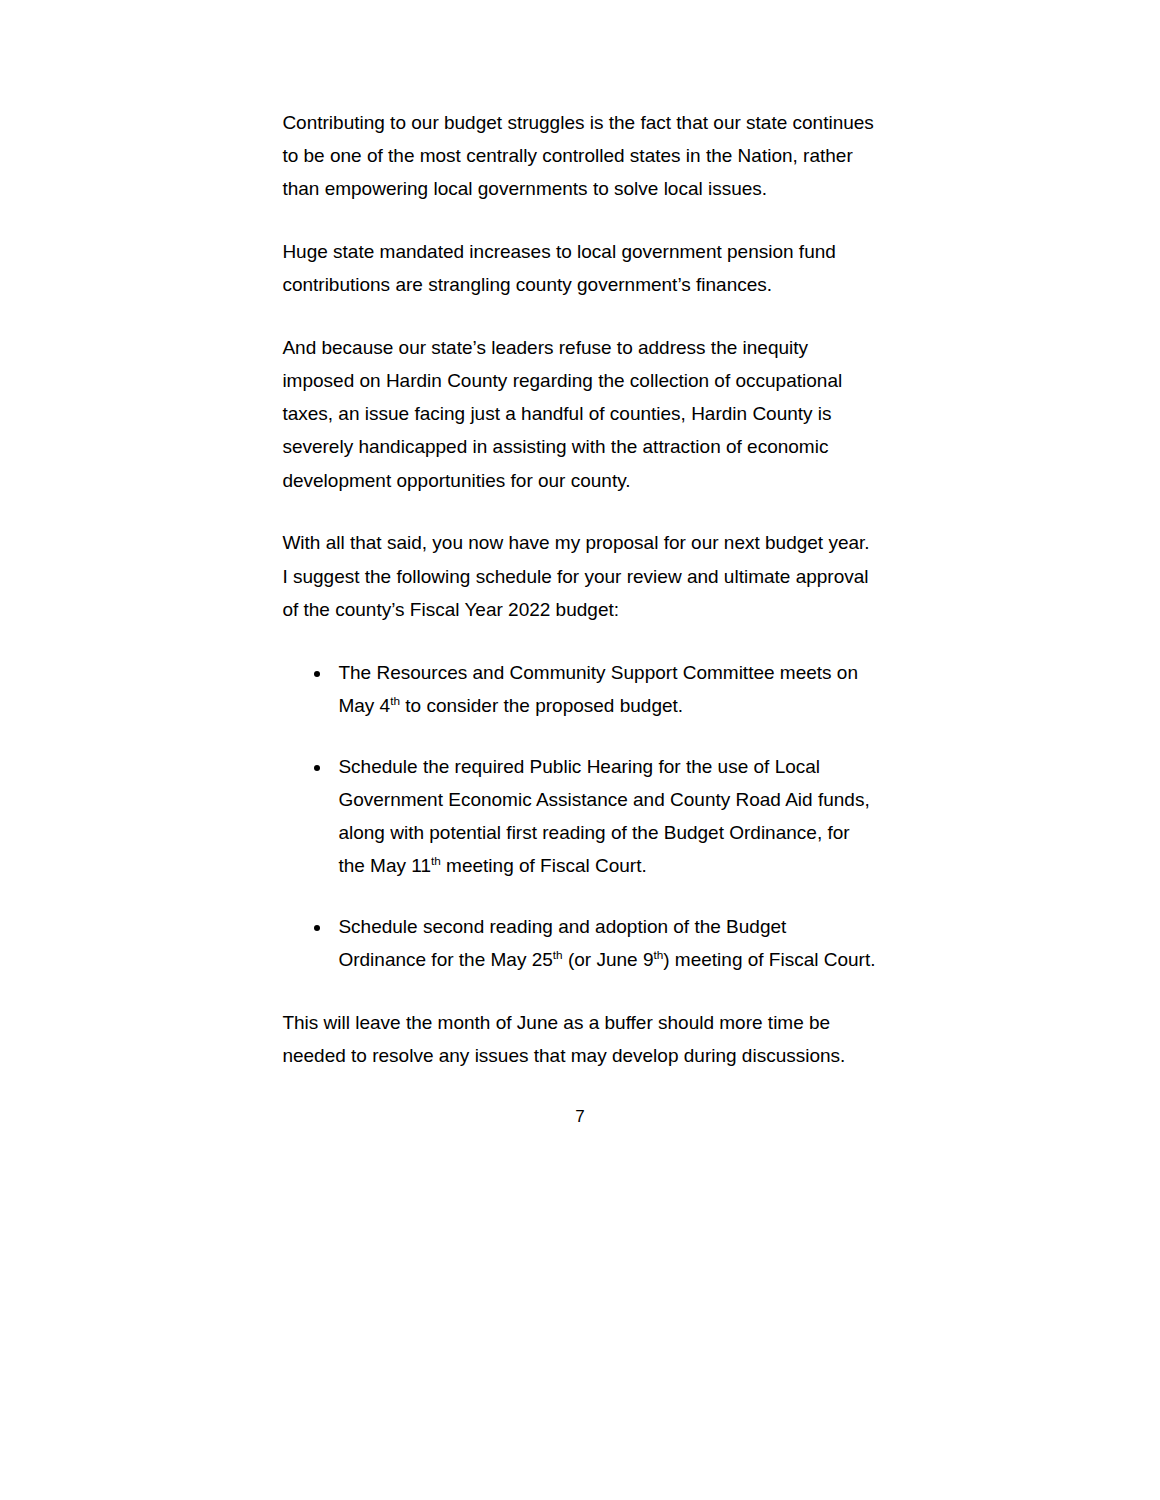Contributing to our budget struggles is the fact that our state continues to be one of the most centrally controlled states in the Nation, rather than empowering local governments to solve local issues.
Huge state mandated increases to local government pension fund contributions are strangling county government’s finances.
And because our state’s leaders refuse to address the inequity imposed on Hardin County regarding the collection of occupational taxes, an issue facing just a handful of counties, Hardin County is severely handicapped in assisting with the attraction of economic development opportunities for our county.
With all that said, you now have my proposal for our next budget year. I suggest the following schedule for your review and ultimate approval of the county’s Fiscal Year 2022 budget:
The Resources and Community Support Committee meets on May 4th to consider the proposed budget.
Schedule the required Public Hearing for the use of Local Government Economic Assistance and County Road Aid funds, along with potential first reading of the Budget Ordinance, for the May 11th meeting of Fiscal Court.
Schedule second reading and adoption of the Budget Ordinance for the May 25th (or June 9th) meeting of Fiscal Court.
This will leave the month of June as a buffer should more time be needed to resolve any issues that may develop during discussions.
7